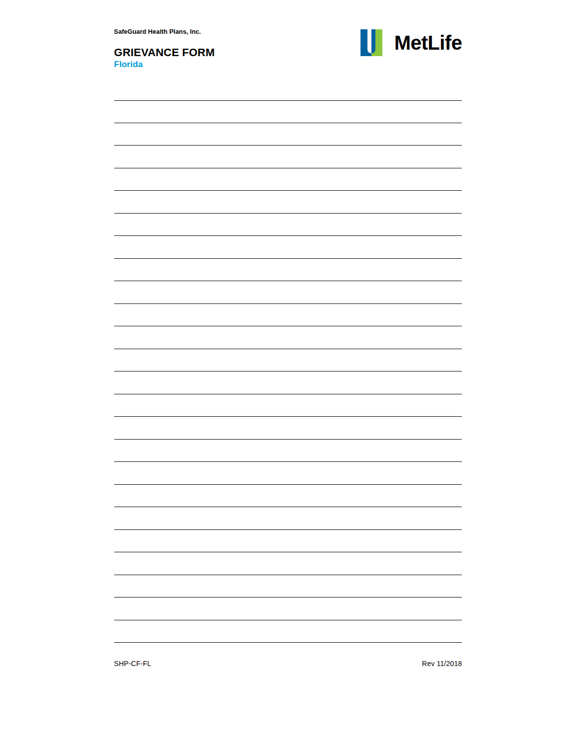SafeGuard Health Plans, Inc.
GRIEVANCE FORM
Florida
MetLife
SHP-CF-FL
Rev 11/2018